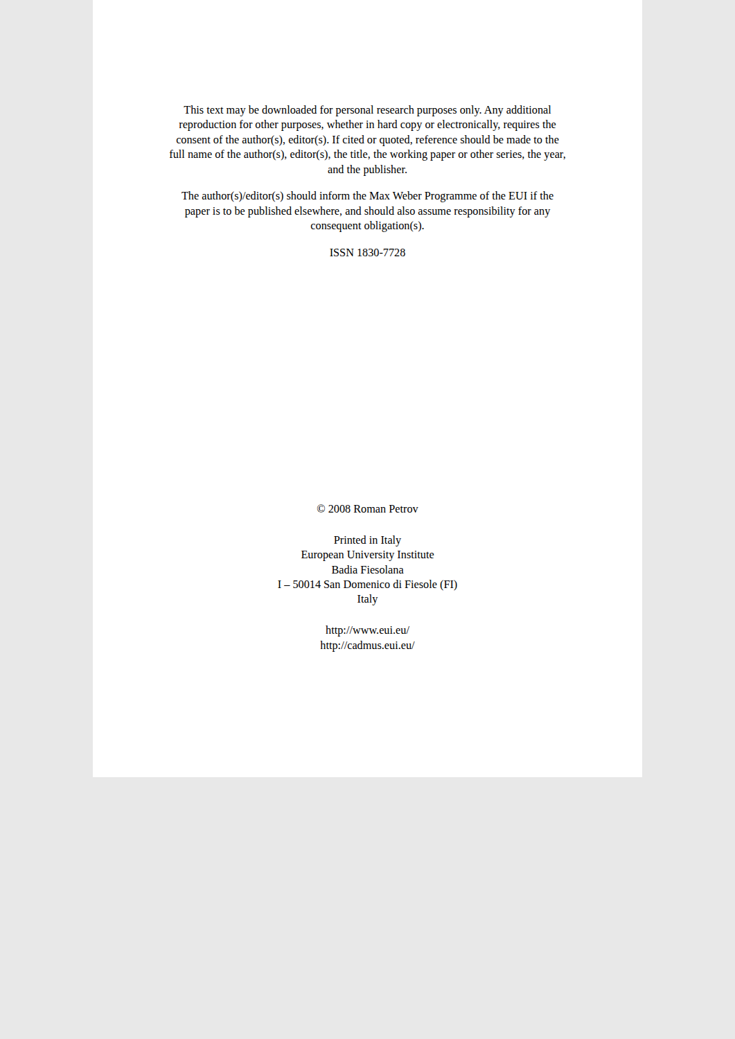This text may be downloaded for personal research purposes only. Any additional reproduction for other purposes, whether in hard copy or electronically, requires the consent of the author(s), editor(s). If cited or quoted, reference should be made to the full name of the author(s), editor(s), the title, the working paper or other series, the year, and the publisher.
The author(s)/editor(s) should inform the Max Weber Programme of the EUI if the paper is to be published elsewhere, and should also assume responsibility for any consequent obligation(s).
ISSN 1830-7728
© 2008 Roman Petrov
Printed in Italy
European University Institute
Badia Fiesolana
I – 50014 San Domenico di Fiesole (FI)
Italy
http://www.eui.eu/
http://cadmus.eui.eu/